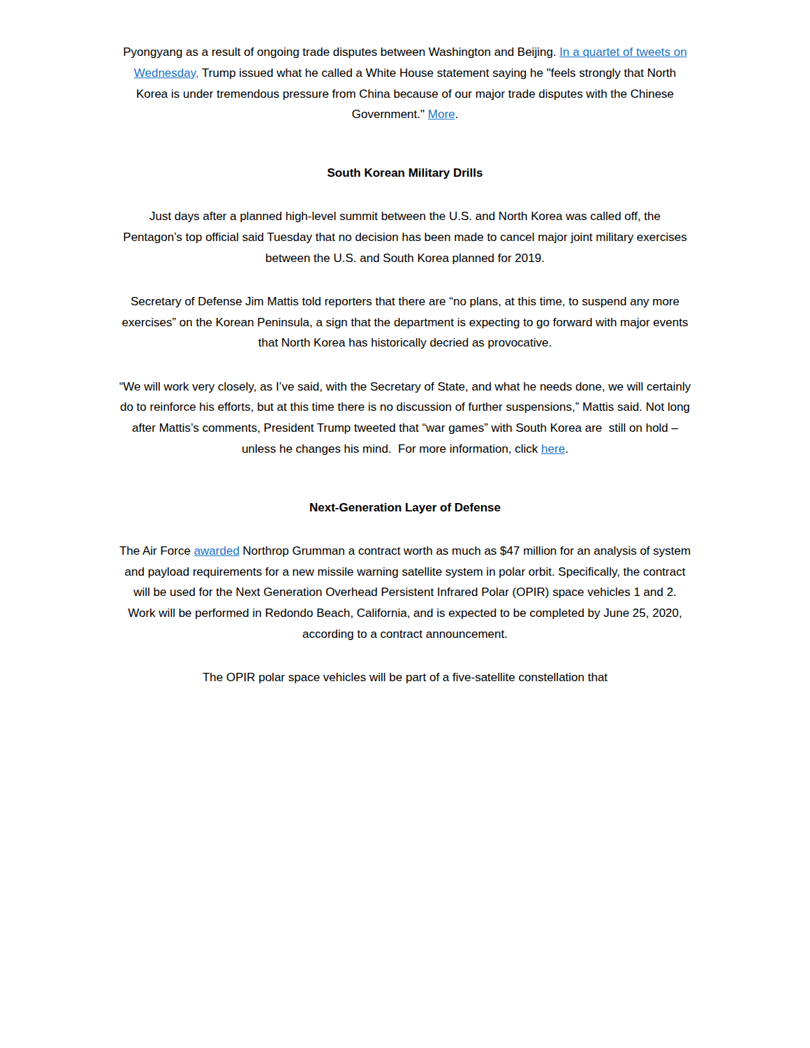Pyongyang as a result of ongoing trade disputes between Washington and Beijing. In a quartet of tweets on Wednesday, Trump issued what he called a White House statement saying he "feels strongly that North Korea is under tremendous pressure from China because of our major trade disputes with the Chinese Government." More.
South Korean Military Drills
Just days after a planned high-level summit between the U.S. and North Korea was called off, the Pentagon’s top official said Tuesday that no decision has been made to cancel major joint military exercises between the U.S. and South Korea planned for 2019.
Secretary of Defense Jim Mattis told reporters that there are “no plans, at this time, to suspend any more exercises” on the Korean Peninsula, a sign that the department is expecting to go forward with major events that North Korea has historically decried as provocative.
“We will work very closely, as I’ve said, with the Secretary of State, and what he needs done, we will certainly do to reinforce his efforts, but at this time there is no discussion of further suspensions,” Mattis said. Not long after Mattis’s comments, President Trump tweeted that “war games” with South Korea are still on hold – unless he changes his mind. For more information, click here.
Next-Generation Layer of Defense
The Air Force awarded Northrop Grumman a contract worth as much as $47 million for an analysis of system and payload requirements for a new missile warning satellite system in polar orbit. Specifically, the contract will be used for the Next Generation Overhead Persistent Infrared Polar (OPIR) space vehicles 1 and 2. Work will be performed in Redondo Beach, California, and is expected to be completed by June 25, 2020, according to a contract announcement.
The OPIR polar space vehicles will be part of a five-satellite constellation that